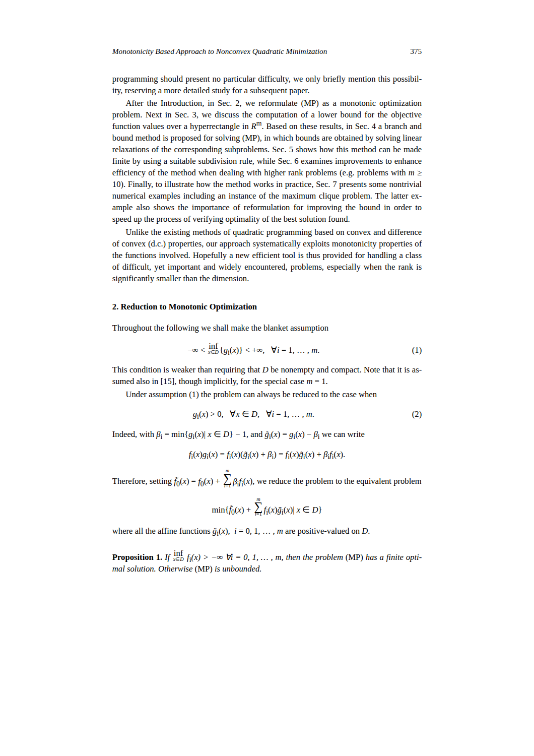Monotonicity Based Approach to Nonconvex Quadratic Minimization 375
programming should present no particular difficulty, we only briefly mention this possibility, reserving a more detailed study for a subsequent paper.
After the Introduction, in Sec. 2, we reformulate (MP) as a monotonic optimization problem. Next in Sec. 3, we discuss the computation of a lower bound for the objective function values over a hyperrectangle in Rm. Based on these results, in Sec. 4 a branch and bound method is proposed for solving (MP), in which bounds are obtained by solving linear relaxations of the corresponding subproblems. Sec. 5 shows how this method can be made finite by using a suitable subdivision rule, while Sec. 6 examines improvements to enhance efficiency of the method when dealing with higher rank problems (e.g. problems with m ≥ 10). Finally, to illustrate how the method works in practice, Sec. 7 presents some nontrivial numerical examples including an instance of the maximum clique problem. The latter example also shows the importance of reformulation for improving the bound in order to speed up the process of verifying optimality of the best solution found.
Unlike the existing methods of quadratic programming based on convex and difference of convex (d.c.) properties, our approach systematically exploits monotonicity properties of the functions involved. Hopefully a new efficient tool is thus provided for handling a class of difficult, yet important and widely encountered, problems, especially when the rank is significantly smaller than the dimension.
2. Reduction to Monotonic Optimization
Throughout the following we shall make the blanket assumption
−∞ < inf x∈D{gi(x)} < +∞, ∀i = 1, … , m.
(1)
This condition is weaker than requiring that D be nonempty and compact. Note that it is assumed also in [15], though implicitly, for the special case m = 1.
Under assumption (1) the problem can always be reduced to the case when
gi(x) > 0, ∀x ∈ D, ∀i = 1, … , m.
(2)
Indeed, with βi = min{gi(x)| x ∈ D} − 1, and g̃i(x) = gi(x) − βi we can write
fi(x)gi(x) = fi(x)(g̃i(x) + βi) = fi(x)g̃i(x) + βi fi(x).
Therefore, setting f̃0(x) = f0(x) + m∑i=1 βi fi(x), we reduce the problem to the equivalent problem
min{f̃0(x) + m∑i=1 fi(x)g̃i(x)| x ∈ D}
where all the affine functions g̃i(x), i = 0, 1, … , m are positive-valued on D.
Proposition 1. If inf x∈D fi(x) > −∞ ∀i = 0, 1, … , m, then the problem (MP) has a finite optimal solution. Otherwise (MP) is unbounded.